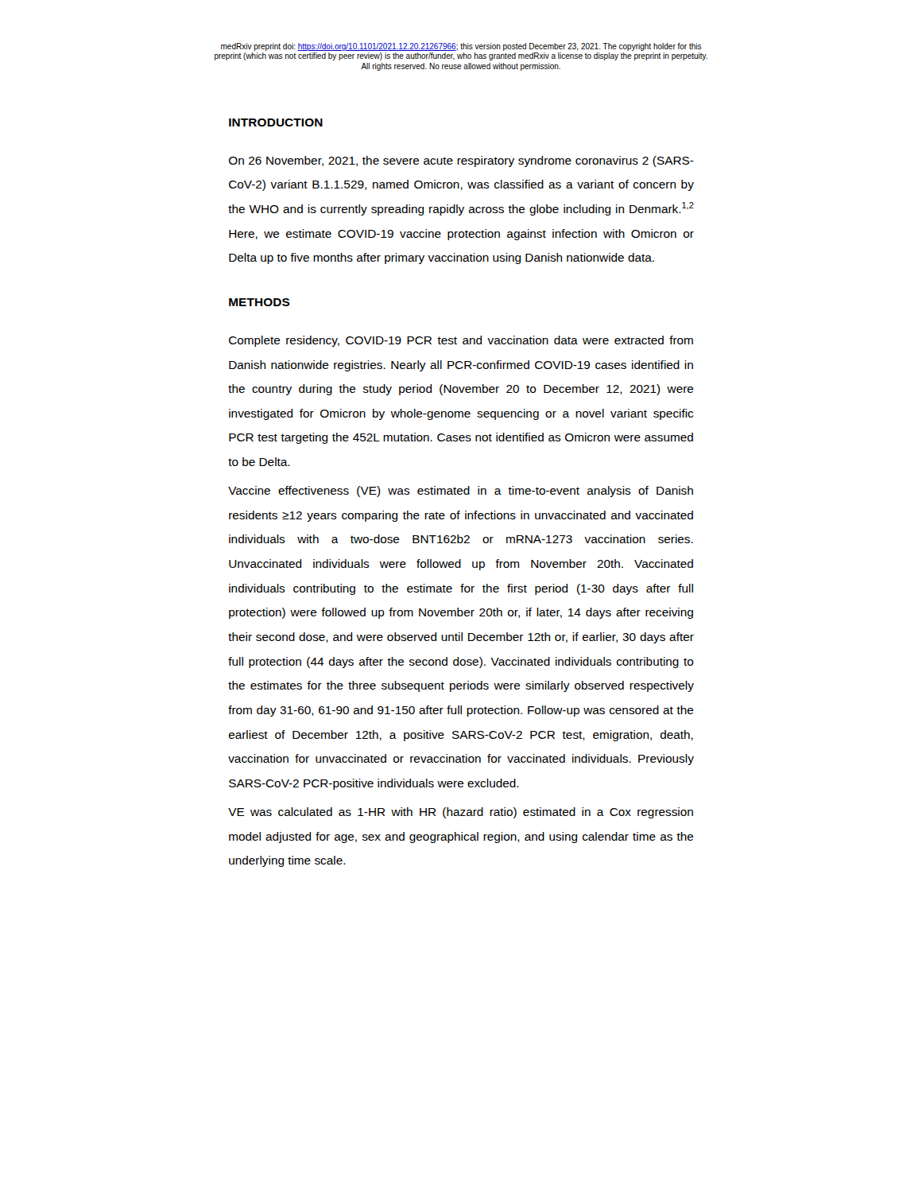medRxiv preprint doi: https://doi.org/10.1101/2021.12.20.21267966; this version posted December 23, 2021. The copyright holder for this
preprint (which was not certified by peer review) is the author/funder, who has granted medRxiv a license to display the preprint in perpetuity.
All rights reserved. No reuse allowed without permission.
INTRODUCTION
On 26 November, 2021, the severe acute respiratory syndrome coronavirus 2 (SARS-CoV-2) variant B.1.1.529, named Omicron, was classified as a variant of concern by the WHO and is currently spreading rapidly across the globe including in Denmark.1,2 Here, we estimate COVID-19 vaccine protection against infection with Omicron or Delta up to five months after primary vaccination using Danish nationwide data.
METHODS
Complete residency, COVID-19 PCR test and vaccination data were extracted from Danish nationwide registries. Nearly all PCR-confirmed COVID-19 cases identified in the country during the study period (November 20 to December 12, 2021) were investigated for Omicron by whole-genome sequencing or a novel variant specific PCR test targeting the 452L mutation. Cases not identified as Omicron were assumed to be Delta.
Vaccine effectiveness (VE) was estimated in a time-to-event analysis of Danish residents ≥12 years comparing the rate of infections in unvaccinated and vaccinated individuals with a two-dose BNT162b2 or mRNA-1273 vaccination series. Unvaccinated individuals were followed up from November 20th. Vaccinated individuals contributing to the estimate for the first period (1-30 days after full protection) were followed up from November 20th or, if later, 14 days after receiving their second dose, and were observed until December 12th or, if earlier, 30 days after full protection (44 days after the second dose). Vaccinated individuals contributing to the estimates for the three subsequent periods were similarly observed respectively from day 31-60, 61-90 and 91-150 after full protection. Follow-up was censored at the earliest of December 12th, a positive SARS-CoV-2 PCR test, emigration, death, vaccination for unvaccinated or revaccination for vaccinated individuals. Previously SARS-CoV-2 PCR-positive individuals were excluded.
VE was calculated as 1-HR with HR (hazard ratio) estimated in a Cox regression model adjusted for age, sex and geographical region, and using calendar time as the underlying time scale.